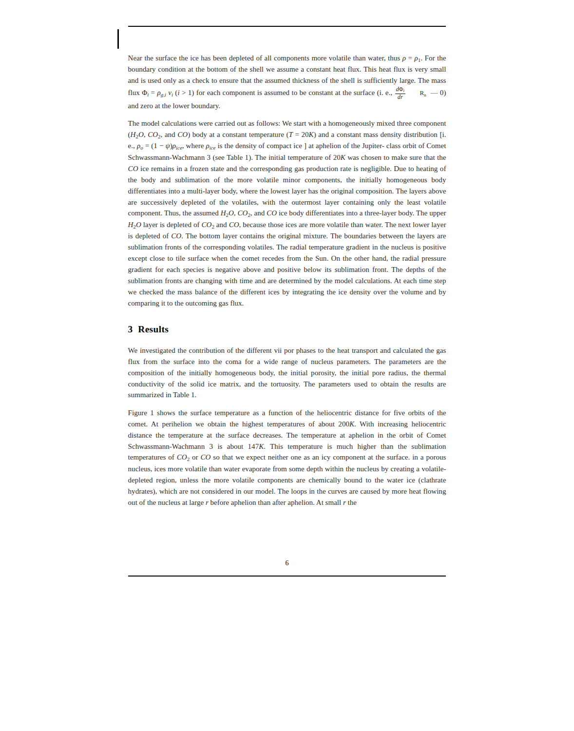Near the surface the ice has been depleted of all components more volatile than water, thus ρ = ρ1. For the boundary condition at the bottom of the shell we assume a constant heat flux. This heat flux is very small and is used only as a check to ensure that the assumed thickness of the shell is sufficiently large. The mass flux Φi = ρg,i vi (i > 1) for each component is assumed to be constant at the surface (i. e., d Φi dr Rn — 0) and zero at the lower boundary.
The model calculations were carried out as follows: We start with a homogeneously mixed three component (H2O, CO2, and CO) body at a constant temperature (T = 20K) and a constant mass density distribution [i. e., ρo = (1 − ψ)ρice, where ρice is the density of compact ice ] at aphelion of the Jupiter- class orbit of Comet Schwassmann-Wachmann 3 (see Table 1). The initial temperature of 20K was chosen to make sure that the CO ice remains in a frozen state and the corresponding gas production rate is negligible. Due to heating of the body and sublimation of the more volatile minor components, the initially homogeneous body differentiates into a multi-layer body, where the lowest layer has the original composition. The layers above are successively depleted of the volatiles, with the outermost layer containing only the least volatile component. Thus, the assumed H2O, CO2, and CO ice body differentiates into a three-layer body. The upper H2O layer is depleted of CO2 and CO, because those ices are more volatile than water. The next lower layer is depleted of CO. The bottom layer contains the original mixture. The boundaries between the layers are sublimation fronts of the corresponding volatiles. The radial temperature gradient in the nucleus is positive except close to tile surface when the comet recedes from the Sun. On the other hand, the radial pressure gradient for each species is negative above and positive below its sublimation front. The depths of the sublimation fronts are changing with time and are determined by the model calculations. At each time step we checked the mass balance of the different ices by integrating the ice density over the volume and by comparing it to the outcoming gas flux.
3 Results
We investigated the contribution of the different vii por phases to the heat transport and calculated the gas flux from the surface into the coma for a wide range of nucleus parameters. The parameters are the composition of the initially homogeneous body, the initial porosity, the initial pore radius, the thermal conductivity of the solid ice matrix, and the tortuosity. The parameters used to obtain the results are summarized in Table 1.
Figure 1 shows the surface temperature as a function of the heliocentric distance for five orbits of the comet. At perihelion we obtain the highest temperatures of about 200K. With increasing heliocentric distance the temperature at the surface decreases. The temperature at aphelion in the orbit of Comet Schwassmann-Wachmann 3 is about 147K. This temperature is much higher than the sublimation temperatures of CO2 or CO so that we expect neither one as an icy component at the surface. in a porous nucleus, ices more volatile than water evaporate from some depth within the nucleus by creating a volatile-depleted region, unless the more volatile components are chemically bound to the water ice (clathrate hydrates), which are not considered in our model. The loops in the curves are caused by more heat flowing out of the nucleus at large r before aphelion than after aphelion. At small r the
6